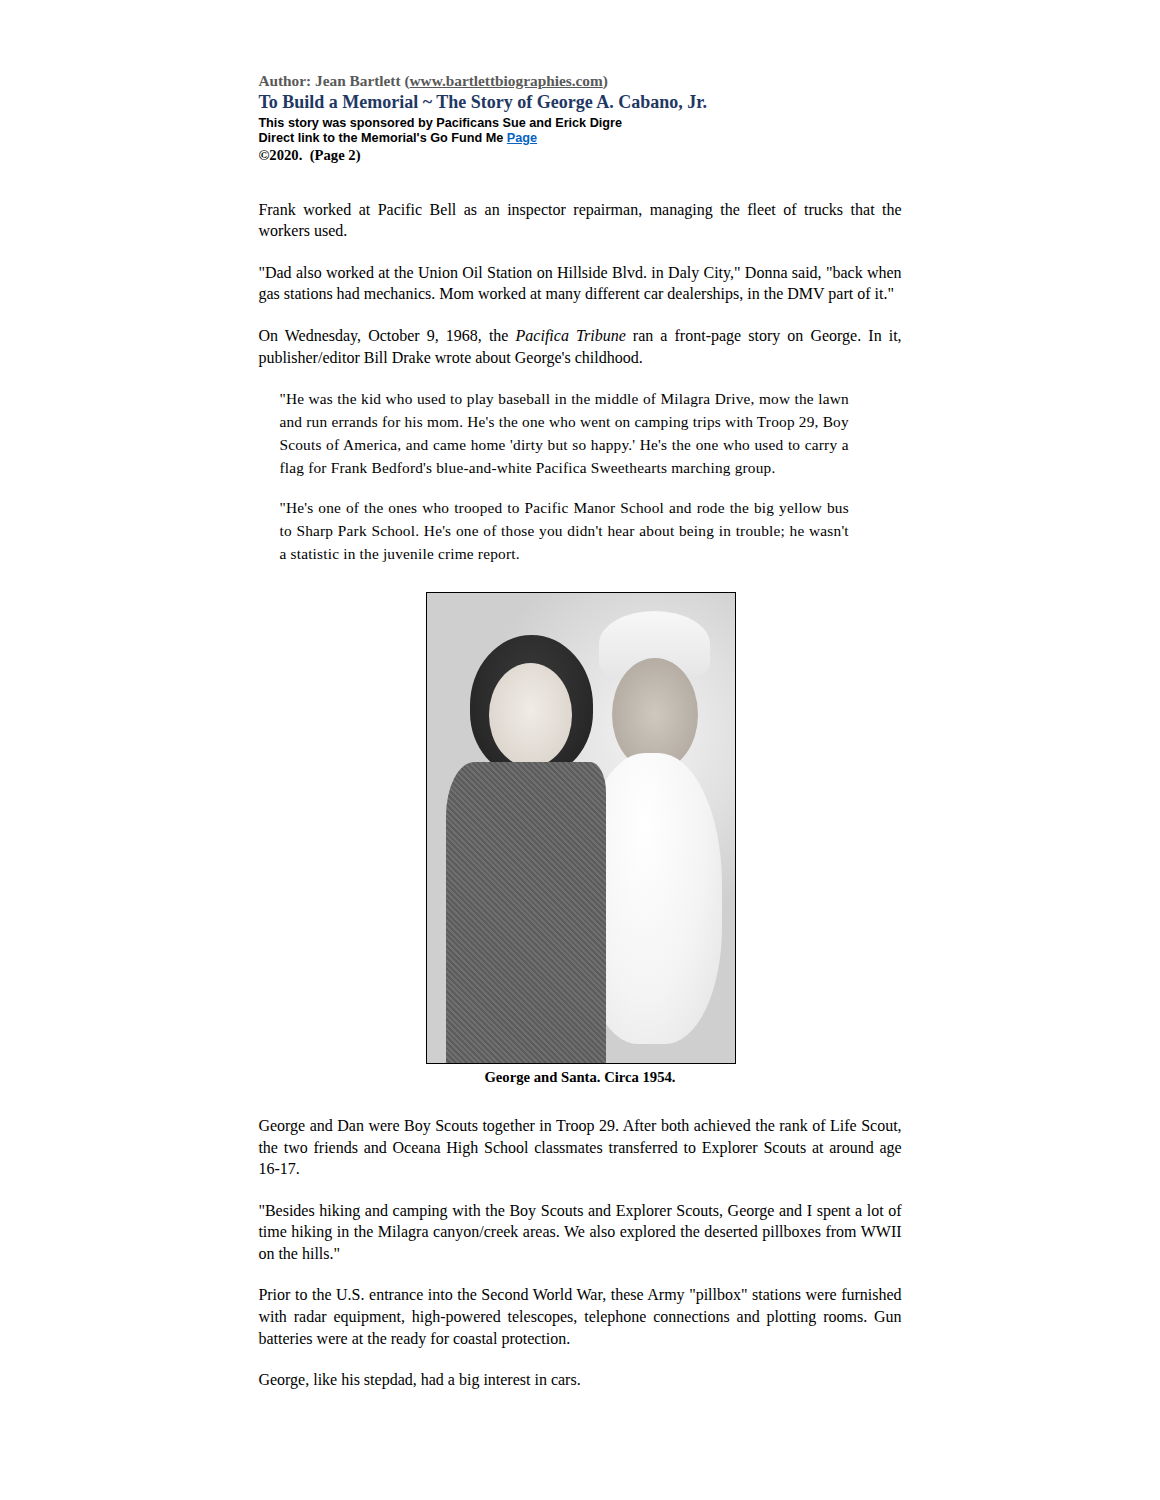Author: Jean Bartlett (www.bartlettbiographies.com)
To Build a Memorial ~ The Story of George A. Cabano, Jr.
This story was sponsored by Pacificans Sue and Erick Digre
Direct link to the Memorial's Go Fund Me Page
©2020. (Page 2)
Frank worked at Pacific Bell as an inspector repairman, managing the fleet of trucks that the workers used.
"Dad also worked at the Union Oil Station on Hillside Blvd. in Daly City," Donna said, "back when gas stations had mechanics. Mom worked at many different car dealerships, in the DMV part of it."
On Wednesday, October 9, 1968, the Pacifica Tribune ran a front-page story on George. In it, publisher/editor Bill Drake wrote about George's childhood.
"He was the kid who used to play baseball in the middle of Milagra Drive, mow the lawn and run errands for his mom. He's the one who went on camping trips with Troop 29, Boy Scouts of America, and came home 'dirty but so happy.' He's the one who used to carry a flag for Frank Bedford's blue-and-white Pacifica Sweethearts marching group.
"He's one of the ones who trooped to Pacific Manor School and rode the big yellow bus to Sharp Park School. He's one of those you didn't hear about being in trouble; he wasn't a statistic in the juvenile crime report.
George and Santa. Circa 1954.
George and Dan were Boy Scouts together in Troop 29. After both achieved the rank of Life Scout, the two friends and Oceana High School classmates transferred to Explorer Scouts at around age 16-17.
"Besides hiking and camping with the Boy Scouts and Explorer Scouts, George and I spent a lot of time hiking in the Milagra canyon/creek areas. We also explored the deserted pillboxes from WWII on the hills."
Prior to the U.S. entrance into the Second World War, these Army "pillbox" stations were furnished with radar equipment, high-powered telescopes, telephone connections and plotting rooms. Gun batteries were at the ready for coastal protection.
George, like his stepdad, had a big interest in cars.